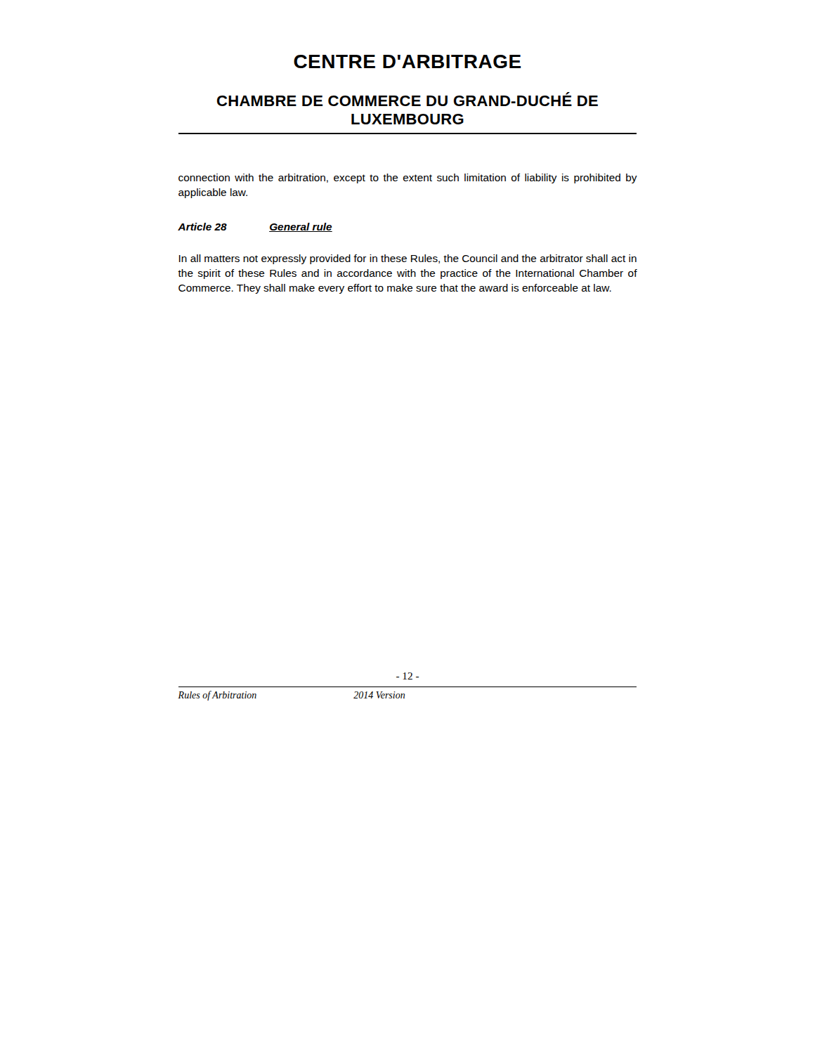CENTRE D'ARBITRAGE
CHAMBRE DE COMMERCE DU GRAND-DUCHÉ DE LUXEMBOURG
connection with the arbitration, except to the extent such limitation of liability is prohibited by applicable law.
Article 28 General rule
In all matters not expressly provided for in these Rules, the Council and the arbitrator shall act in the spirit of these Rules and in accordance with the practice of the International Chamber of Commerce. They shall make every effort to make sure that the award is enforceable at law.
- 12 -
Rules of Arbitration
2014 Version